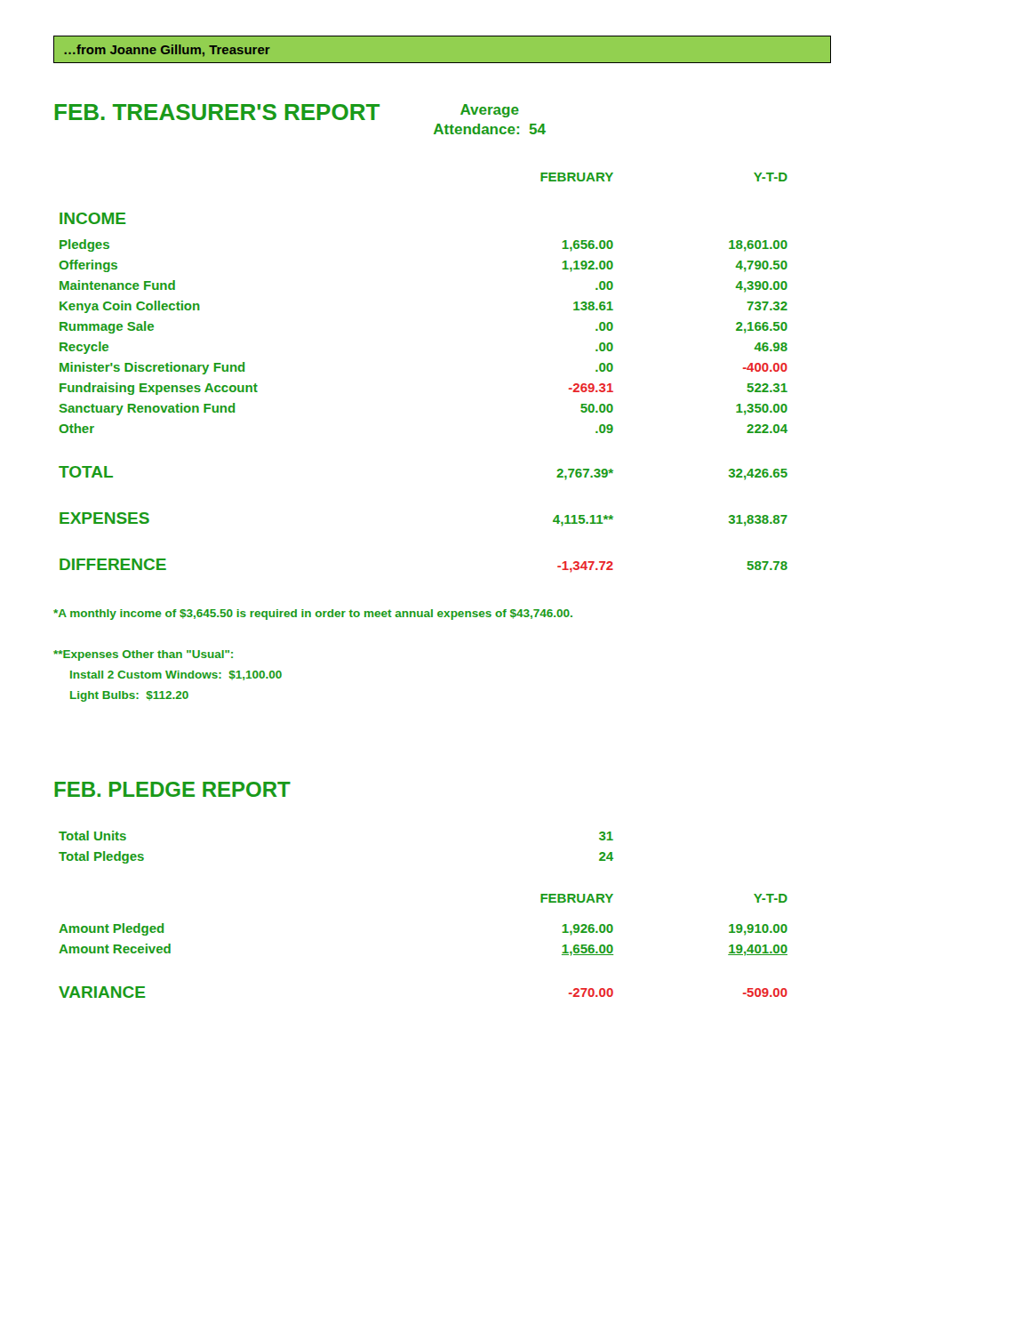…from Joanne Gillum, Treasurer
FEB. TREASURER'S REPORT
Average
Attendance: 54
| | FEBRUARY | Y-T-D |
| INCOME | | |
| Pledges | 1,656.00 | 18,601.00 |
| Offerings | 1,192.00 | 4,790.50 |
| Maintenance Fund | .00 | 4,390.00 |
| Kenya Coin Collection | 138.61 | 737.32 |
| Rummage Sale | .00 | 2,166.50 |
| Recycle | .00 | 46.98 |
| Minister's Discretionary Fund | .00 | -400.00 |
| Fundraising Expenses Account | -269.31 | 522.31 |
| Sanctuary Renovation Fund | 50.00 | 1,350.00 |
| Other | .09 | 222.04 |
| TOTAL | 2,767.39* | 32,426.65 |
| EXPENSES | 4,115.11** | 31,838.87 |
| DIFFERENCE | -1,347.72 | 587.78 |
*A monthly income of $3,645.50 is required in order to meet annual expenses of $43,746.00.
**Expenses Other than "Usual": Install 2 Custom Windows: $1,100.00 Light Bulbs: $112.20
FEB. PLEDGE REPORT
| Total Units | 31 | |
| Total Pledges | 24 | |
| | FEBRUARY | Y-T-D |
| Amount Pledged | 1,926.00 | 19,910.00 |
| Amount Received | 1,656.00 | 19,401.00 |
| VARIANCE | -270.00 | -509.00 |